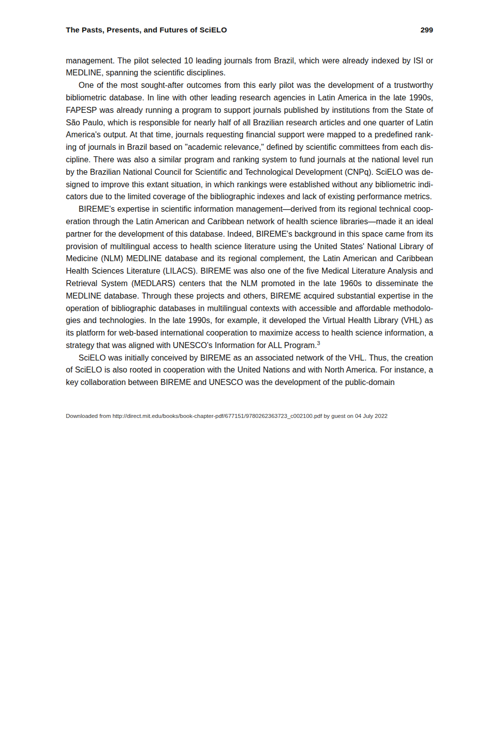The Pasts, Presents, and Futures of SciELO 299
management. The pilot selected 10 leading journals from Brazil, which were already indexed by ISI or MEDLINE, spanning the scientific disciplines.
One of the most sought-after outcomes from this early pilot was the development of a trustworthy bibliometric database. In line with other leading research agencies in Latin America in the late 1990s, FAPESP was already running a program to support journals published by institutions from the State of São Paulo, which is responsible for nearly half of all Brazilian research articles and one quarter of Latin America's output. At that time, journals requesting financial support were mapped to a predefined ranking of journals in Brazil based on "academic relevance," defined by scientific committees from each discipline. There was also a similar program and ranking system to fund journals at the national level run by the Brazilian National Council for Scientific and Technological Development (CNPq). SciELO was designed to improve this extant situation, in which rankings were established without any bibliometric indicators due to the limited coverage of the bibliographic indexes and lack of existing performance metrics.
BIREME's expertise in scientific information management—derived from its regional technical cooperation through the Latin American and Caribbean network of health science libraries—made it an ideal partner for the development of this database. Indeed, BIREME's background in this space came from its provision of multilingual access to health science literature using the United States' National Library of Medicine (NLM) MEDLINE database and its regional complement, the Latin American and Caribbean Health Sciences Literature (LILACS). BIREME was also one of the five Medical Literature Analysis and Retrieval System (MEDLARS) centers that the NLM promoted in the late 1960s to disseminate the MEDLINE database. Through these projects and others, BIREME acquired substantial expertise in the operation of bibliographic databases in multilingual contexts with accessible and affordable methodologies and technologies. In the late 1990s, for example, it developed the Virtual Health Library (VHL) as its platform for web-based international cooperation to maximize access to health science information, a strategy that was aligned with UNESCO's Information for ALL Program.3
SciELO was initially conceived by BIREME as an associated network of the VHL. Thus, the creation of SciELO is also rooted in cooperation with the United Nations and with North America. For instance, a key collaboration between BIREME and UNESCO was the development of the public-domain
Downloaded from http://direct.mit.edu/books/book-chapter-pdf/677151/9780262363723_c002100.pdf by guest on 04 July 2022